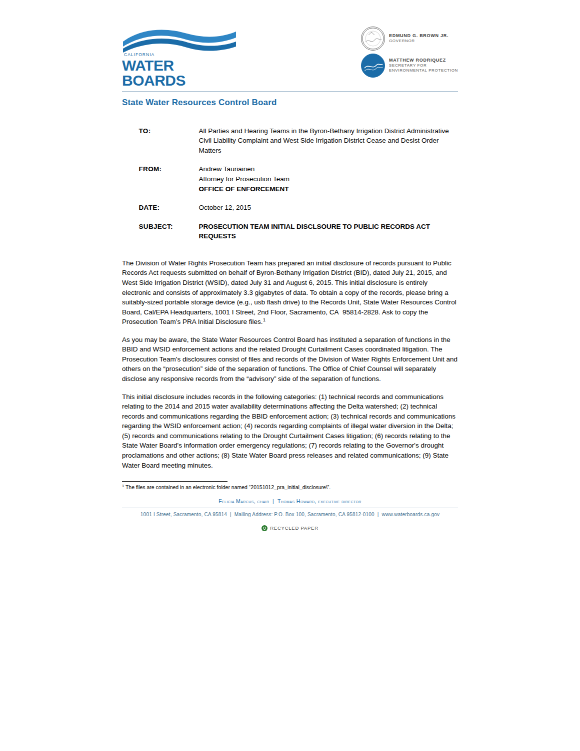CALIFORNIA
WATER BOARDS
EDMUND G. BROWN JR.
GOVERNOR
MATTHEW RODRIQUEZ
SECRETARY FOR
ENVIRONMENTAL PROTECTION
State Water Resources Control Board
TO:
All Parties and Hearing Teams in the Byron-Bethany Irrigation District Administrative Civil Liability Complaint and West Side Irrigation District Cease and Desist Order Matters
FROM:
Andrew Tauriainen
Attorney for Prosecution Team
OFFICE OF ENFORCEMENT
DATE:
October 12, 2015
SUBJECT:
Prosecution Team Initial Disclsoure to Public Records Act Requests
The Division of Water Rights Prosecution Team has prepared an initial disclosure of records pursuant to Public Records Act requests submitted on behalf of Byron-Bethany Irrigation District (BID), dated July 21, 2015, and West Side Irrigation District (WSID), dated July 31 and August 6, 2015. This initial disclosure is entirely electronic and consists of approximately 3.3 gigabytes of data. To obtain a copy of the records, please bring a suitably-sized portable storage device (e.g., usb flash drive) to the Records Unit, State Water Resources Control Board, Cal/EPA Headquarters, 1001 I Street, 2nd Floor, Sacramento, CA 95814-2828. Ask to copy the Prosecution Team’s PRA Initial Disclosure files.1
As you may be aware, the State Water Resources Control Board has instituted a separation of functions in the BBID and WSID enforcement actions and the related Drought Curtailment Cases coordinated litigation. The Prosecution Team's disclosures consist of files and records of the Division of Water Rights Enforcement Unit and others on the “prosecution” side of the separation of functions. The Office of Chief Counsel will separately disclose any responsive records from the “advisory” side of the separation of functions.
This initial disclosure includes records in the following categories: (1) technical records and communications relating to the 2014 and 2015 water availability determinations affecting the Delta watershed; (2) technical records and communications regarding the BBID enforcement action; (3) technical records and communications regarding the WSID enforcement action; (4) records regarding complaints of illegal water diversion in the Delta; (5) records and communications relating to the Drought Curtailment Cases litigation; (6) records relating to the State Water Board's information order emergency regulations; (7) records relating to the Governor's drought proclamations and other actions; (8) State Water Board press releases and related communications; (9) State Water Board meeting minutes.
1 The files are contained in an electronic folder named “20151012_pra_initial_disclosure\”.
Felicia Marcus, chair | Thomas Howard, executive director
1001 I Street, Sacramento, CA 95814 | Mailing Address: P.O. Box 100, Sacramento, CA 95812-0100 | www.waterboards.ca.gov
RECYCLED PAPER